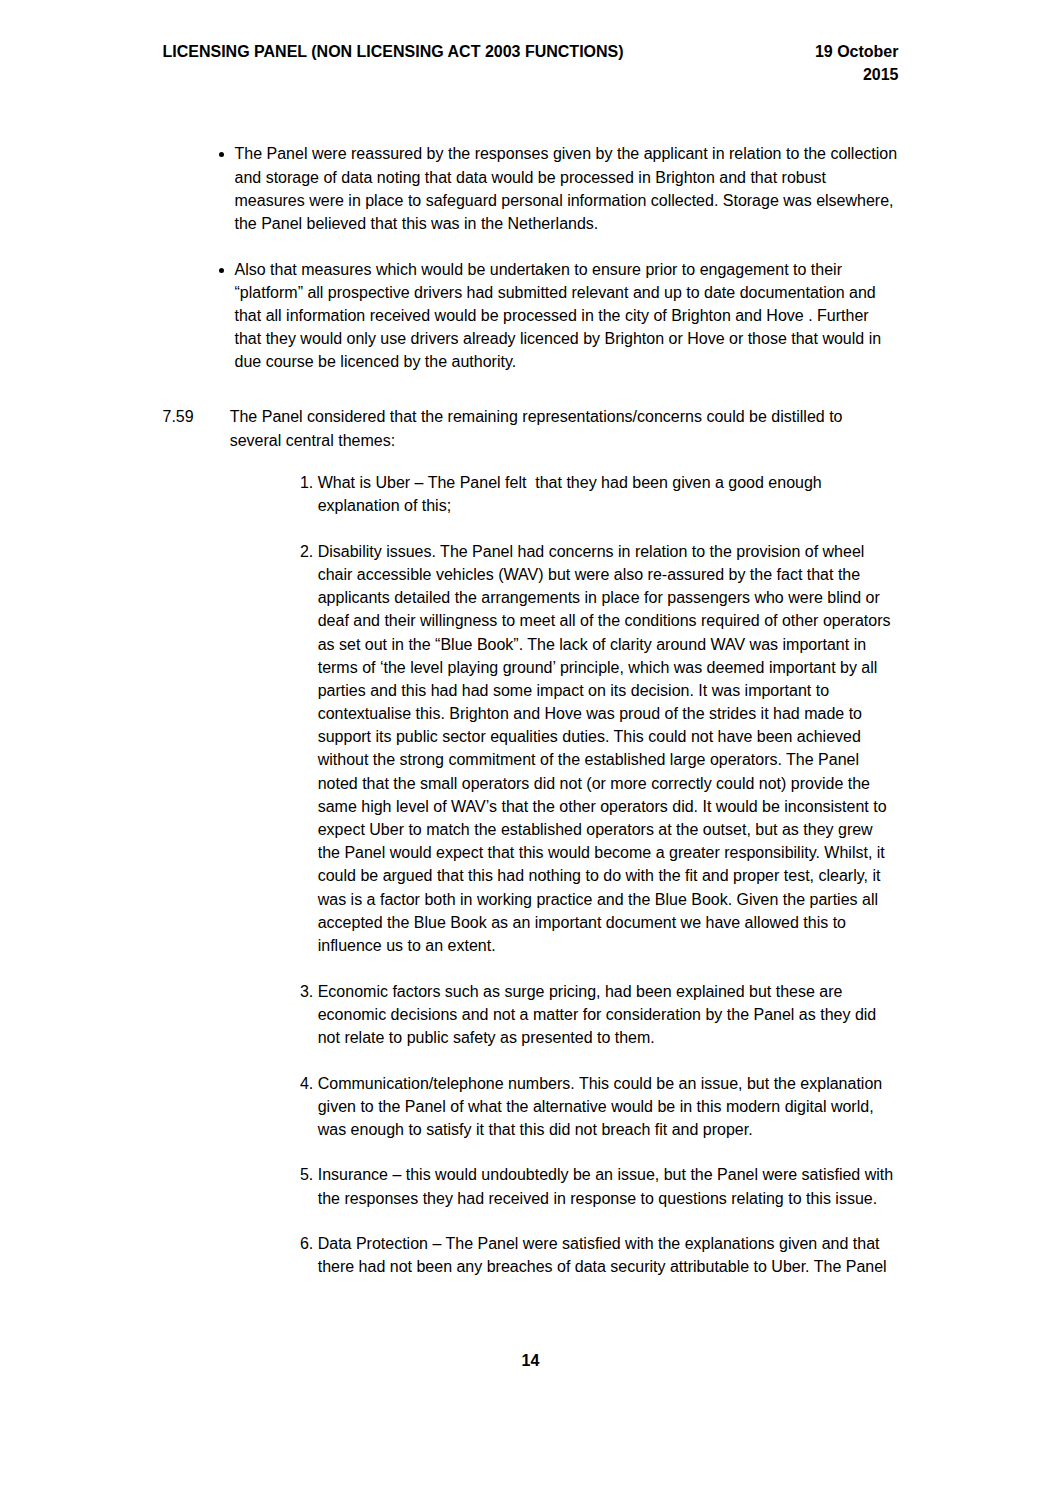Licensing Panel (Non Licensing Act 2003 Functions)
19 October2015
The Panel were reassured by the responses given by the applicant in relation to the collection and storage of data noting that data would be processed in Brighton and that robust measures were in place to safeguard personal information collected. Storage was elsewhere, the Panel believed that this was in the Netherlands.
Also that measures which would be undertaken to ensure prior to engagement to their “platform” all prospective drivers had submitted relevant and up to date documentation and that all information received would be processed in the city of Brighton and Hove . Further that they would only use drivers already licenced by Brighton or Hove or those that would in due course be licenced by the authority.
7.59
The Panel considered that the remaining representations/concerns could be distilled to several central themes:
What is Uber – The Panel felt that they had been given a good enough explanation of this;
Disability issues. The Panel had concerns in relation to the provision of wheel chair accessible vehicles (WAV) but were also re-assured by the fact that the applicants detailed the arrangements in place for passengers who were blind or deaf and their willingness to meet all of the conditions required of other operators as set out in the “Blue Book”. The lack of clarity around WAV was important in terms of ‘the level playing ground’ principle, which was deemed important by all parties and this had had some impact on its decision. It was important to contextualise this. Brighton and Hove was proud of the strides it had made to support its public sector equalities duties. This could not have been achieved without the strong commitment of the established large operators. The Panel noted that the small operators did not (or more correctly could not) provide the same high level of WAV’s that the other operators did. It would be inconsistent to expect Uber to match the established operators at the outset, but as they grew the Panel would expect that this would become a greater responsibility. Whilst, it could be argued that this had nothing to do with the fit and proper test, clearly, it was is a factor both in working practice and the Blue Book. Given the parties all accepted the Blue Book as an important document we have allowed this to influence us to an extent.
Economic factors such as surge pricing, had been explained but these are economic decisions and not a matter for consideration by the Panel as they did not relate to public safety as presented to them.
Communication/telephone numbers. This could be an issue, but the explanation given to the Panel of what the alternative would be in this modern digital world, was enough to satisfy it that this did not breach fit and proper.
Insurance – this would undoubtedly be an issue, but the Panel were satisfied with the responses they had received in response to questions relating to this issue.
Data Protection – The Panel were satisfied with the explanations given and that there had not been any breaches of data security attributable to Uber. The Panel
14